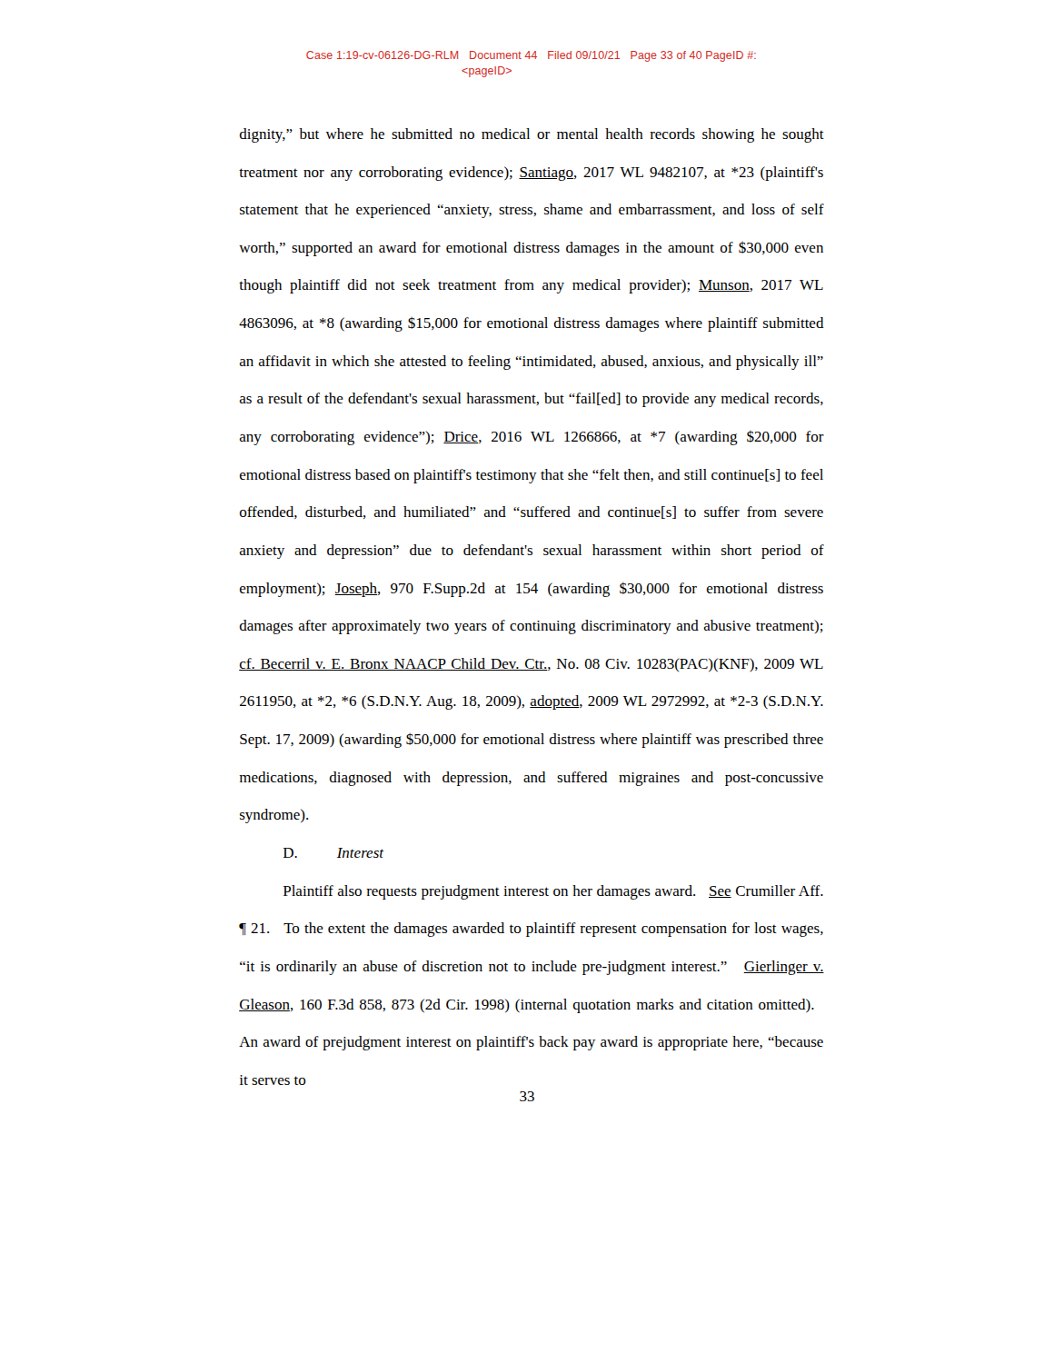Case 1:19-cv-06126-DG-RLM Document 44 Filed 09/10/21 Page 33 of 40 PageID #:
<pageID>
dignity,” but where he submitted no medical or mental health records showing he sought treatment nor any corroborating evidence); Santiago, 2017 WL 9482107, at *23 (plaintiff's statement that he experienced “anxiety, stress, shame and embarrassment, and loss of self worth,” supported an award for emotional distress damages in the amount of $30,000 even though plaintiff did not seek treatment from any medical provider); Munson, 2017 WL 4863096, at *8 (awarding $15,000 for emotional distress damages where plaintiff submitted an affidavit in which she attested to feeling “intimidated, abused, anxious, and physically ill” as a result of the defendant's sexual harassment, but “fail[ed] to provide any medical records, any corroborating evidence”); Drice, 2016 WL 1266866, at *7 (awarding $20,000 for emotional distress based on plaintiff's testimony that she “felt then, and still continue[s] to feel offended, disturbed, and humiliated” and “suffered and continue[s] to suffer from severe anxiety and depression” due to defendant's sexual harassment within short period of employment); Joseph, 970 F.Supp.2d at 154 (awarding $30,000 for emotional distress damages after approximately two years of continuing discriminatory and abusive treatment); cf. Becerril v. E. Bronx NAACP Child Dev. Ctr., No. 08 Civ. 10283(PAC)(KNF), 2009 WL 2611950, at *2, *6 (S.D.N.Y. Aug. 18, 2009), adopted, 2009 WL 2972992, at *2-3 (S.D.N.Y. Sept. 17, 2009) (awarding $50,000 for emotional distress where plaintiff was prescribed three medications, diagnosed with depression, and suffered migraines and post-concussive syndrome).
D. Interest
Plaintiff also requests prejudgment interest on her damages award. See Crumiller Aff. ¶ 21. To the extent the damages awarded to plaintiff represent compensation for lost wages, “it is ordinarily an abuse of discretion not to include pre-judgment interest.” Gierlinger v. Gleason, 160 F.3d 858, 873 (2d Cir. 1998) (internal quotation marks and citation omitted). An award of prejudgment interest on plaintiff's back pay award is appropriate here, “because it serves to
33